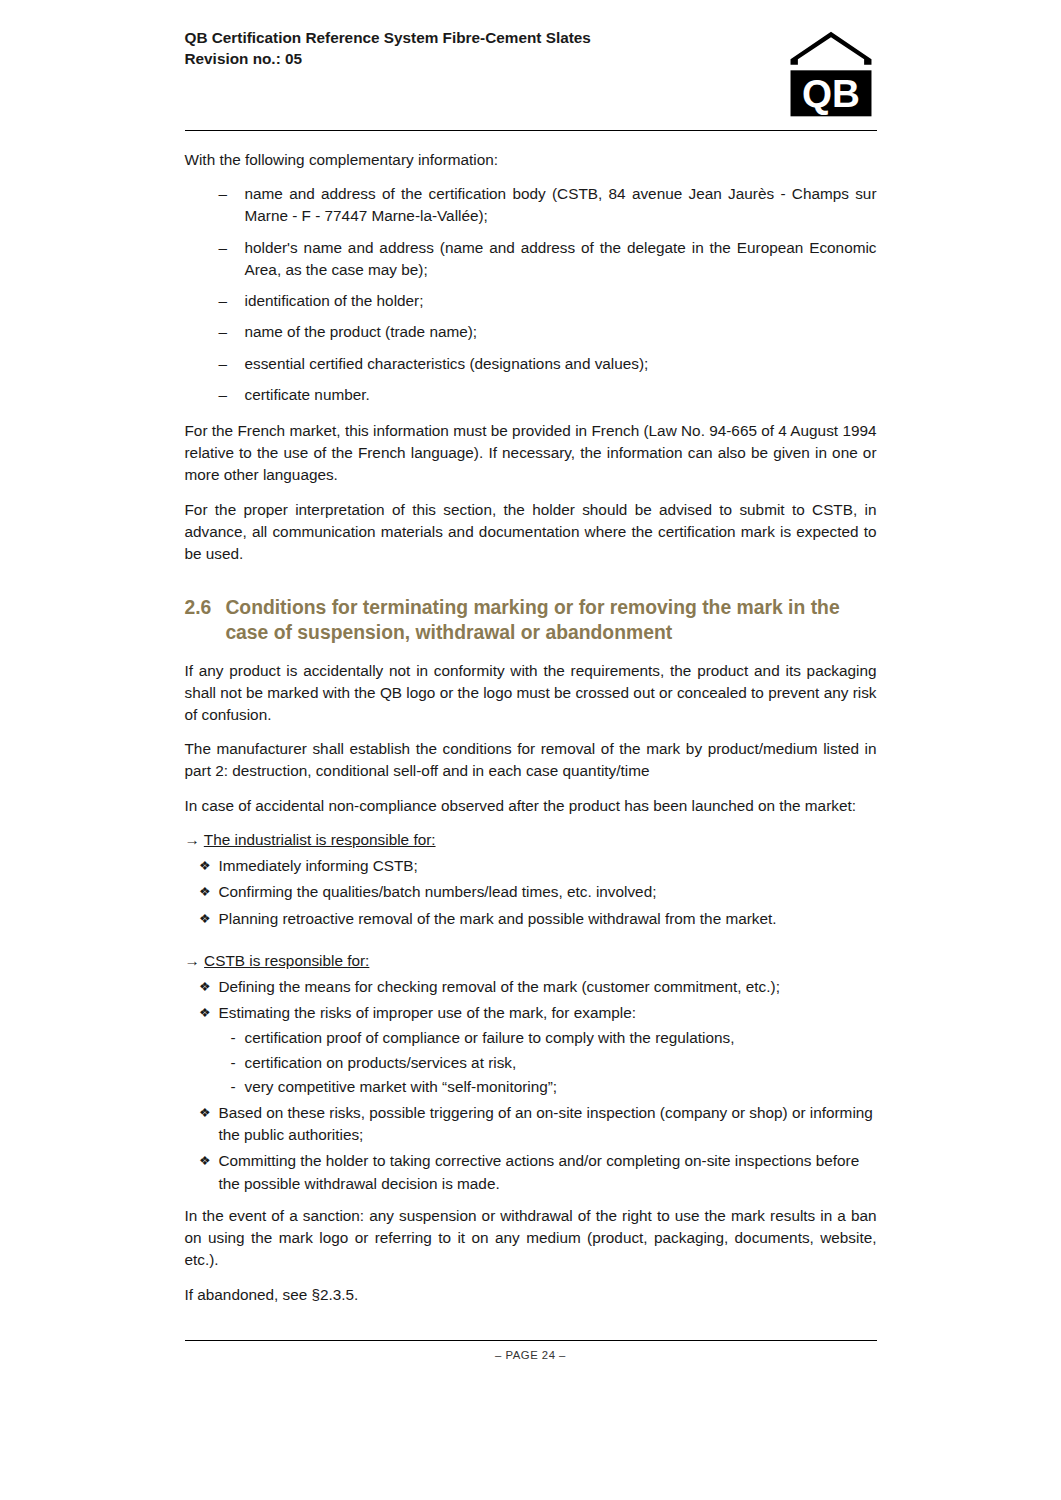QB Certification Reference System Fibre-Cement Slates
Revision no.: 05
QB
With the following complementary information:
name and address of the certification body (CSTB, 84 avenue Jean Jaurès - Champs sur Marne - F - 77447 Marne-la-Vallée);
holder's name and address (name and address of the delegate in the European Economic Area, as the case may be);
identification of the holder;
name of the product (trade name);
essential certified characteristics (designations and values);
certificate number.
For the French market, this information must be provided in French (Law No. 94-665 of 4 August 1994 relative to the use of the French language). If necessary, the information can also be given in one or more other languages.
For the proper interpretation of this section, the holder should be advised to submit to CSTB, in advance, all communication materials and documentation where the certification mark is expected to be used.
2.6 Conditions for terminating marking or for removing the mark in the case of suspension, withdrawal or abandonment
If any product is accidentally not in conformity with the requirements, the product and its packaging shall not be marked with the QB logo or the logo must be crossed out or concealed to prevent any risk of confusion.
The manufacturer shall establish the conditions for removal of the mark by product/medium listed in part 2: destruction, conditional sell-off and in each case quantity/time
In case of accidental non-compliance observed after the product has been launched on the market:
→ The industrialist is responsible for:
Immediately informing CSTB;
Confirming the qualities/batch numbers/lead times, etc. involved;
Planning retroactive removal of the mark and possible withdrawal from the market.
→ CSTB is responsible for:
Defining the means for checking removal of the mark (customer commitment, etc.);
Estimating the risks of improper use of the mark, for example:
certification proof of compliance or failure to comply with the regulations,
certification on products/services at risk,
very competitive market with “self-monitoring”;
Based on these risks, possible triggering of an on-site inspection (company or shop) or informing the public authorities;
Committing the holder to taking corrective actions and/or completing on-site inspections before the possible withdrawal decision is made.
In the event of a sanction: any suspension or withdrawal of the right to use the mark results in a ban on using the mark logo or referring to it on any medium (product, packaging, documents, website, etc.).
If abandoned, see §2.3.5.
– PAGE 24 –